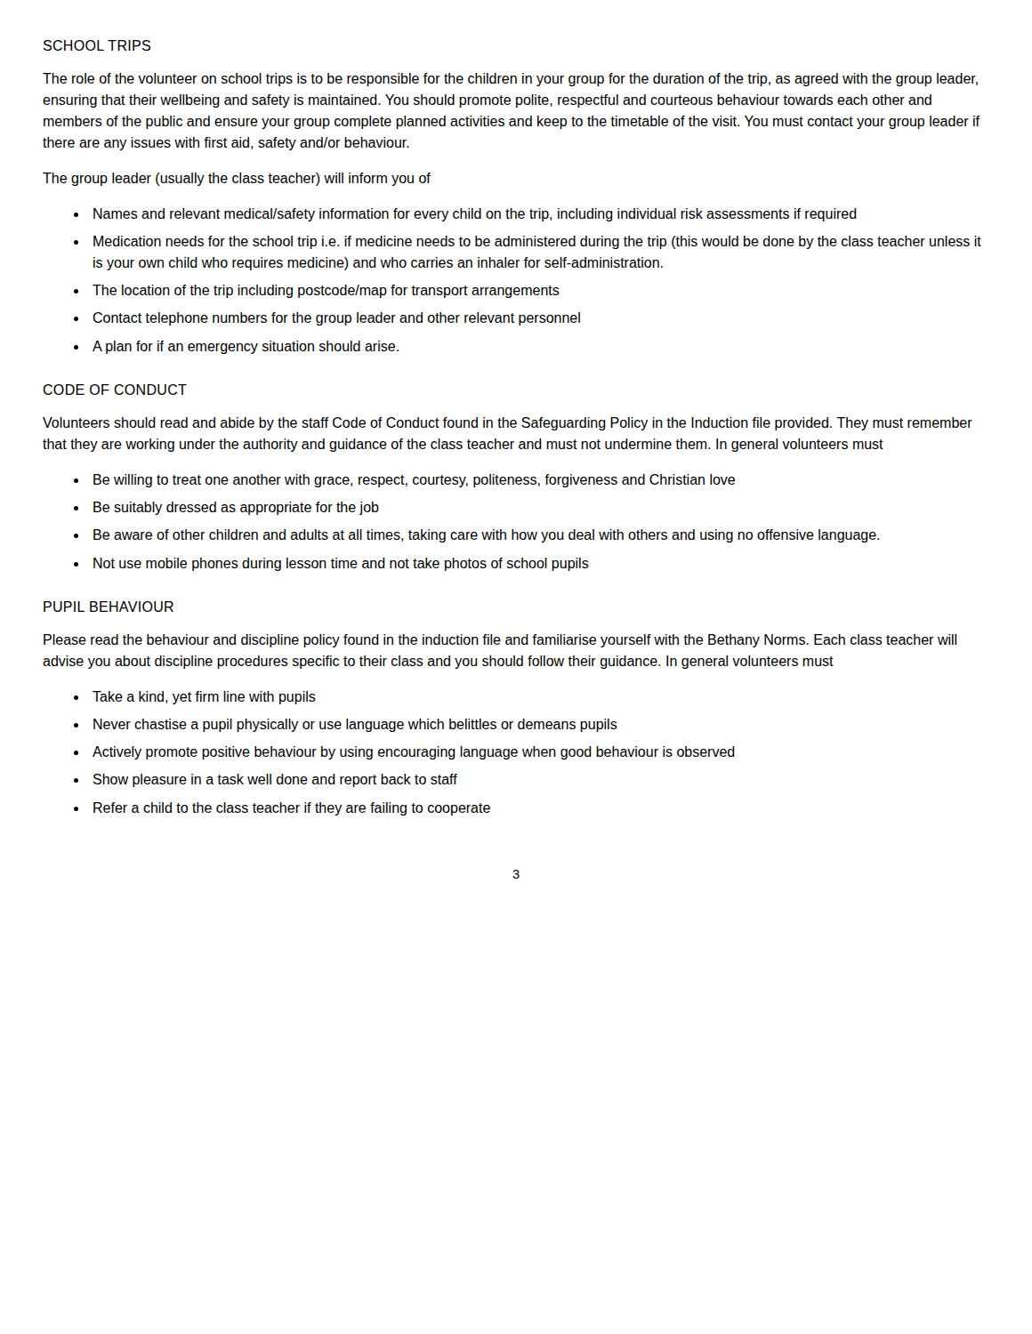SCHOOL TRIPS
The role of the volunteer on school trips is to be responsible for the children in your group for the duration of the trip, as agreed with the group leader, ensuring that their wellbeing and safety is maintained. You should promote polite, respectful and courteous behaviour towards each other and members of the public and ensure your group complete planned activities and keep to the timetable of the visit. You must contact your group leader if there are any issues with first aid, safety and/or behaviour.
The group leader (usually the class teacher) will inform you of
Names and relevant medical/safety information for every child on the trip, including individual risk assessments if required
Medication needs for the school trip i.e. if medicine needs to be administered during the trip (this would be done by the class teacher unless it is your own child who requires medicine) and who carries an inhaler for self-administration.
The location of the trip including postcode/map for transport arrangements
Contact telephone numbers for the group leader and other relevant personnel
A plan for if an emergency situation should arise.
CODE OF CONDUCT
Volunteers should read and abide by the staff Code of Conduct found in the Safeguarding Policy in the Induction file provided. They must remember that they are working under the authority and guidance of the class teacher and must not undermine them. In general volunteers must
Be willing to treat one another with grace, respect, courtesy, politeness, forgiveness and Christian love
Be suitably dressed as appropriate for the job
Be aware of other children and adults at all times, taking care with how you deal with others and using no offensive language.
Not use mobile phones during lesson time and not take photos of school pupils
PUPIL BEHAVIOUR
Please read the behaviour and discipline policy found in the induction file and familiarise yourself with the Bethany Norms. Each class teacher will advise you about discipline procedures specific to their class and you should follow their guidance. In general volunteers must
Take a kind, yet firm line with pupils
Never chastise a pupil physically or use language which belittles or demeans pupils
Actively promote positive behaviour by using encouraging language when good behaviour is observed
Show pleasure in a task well done and report back to staff
Refer a child to the class teacher if they are failing to cooperate
3